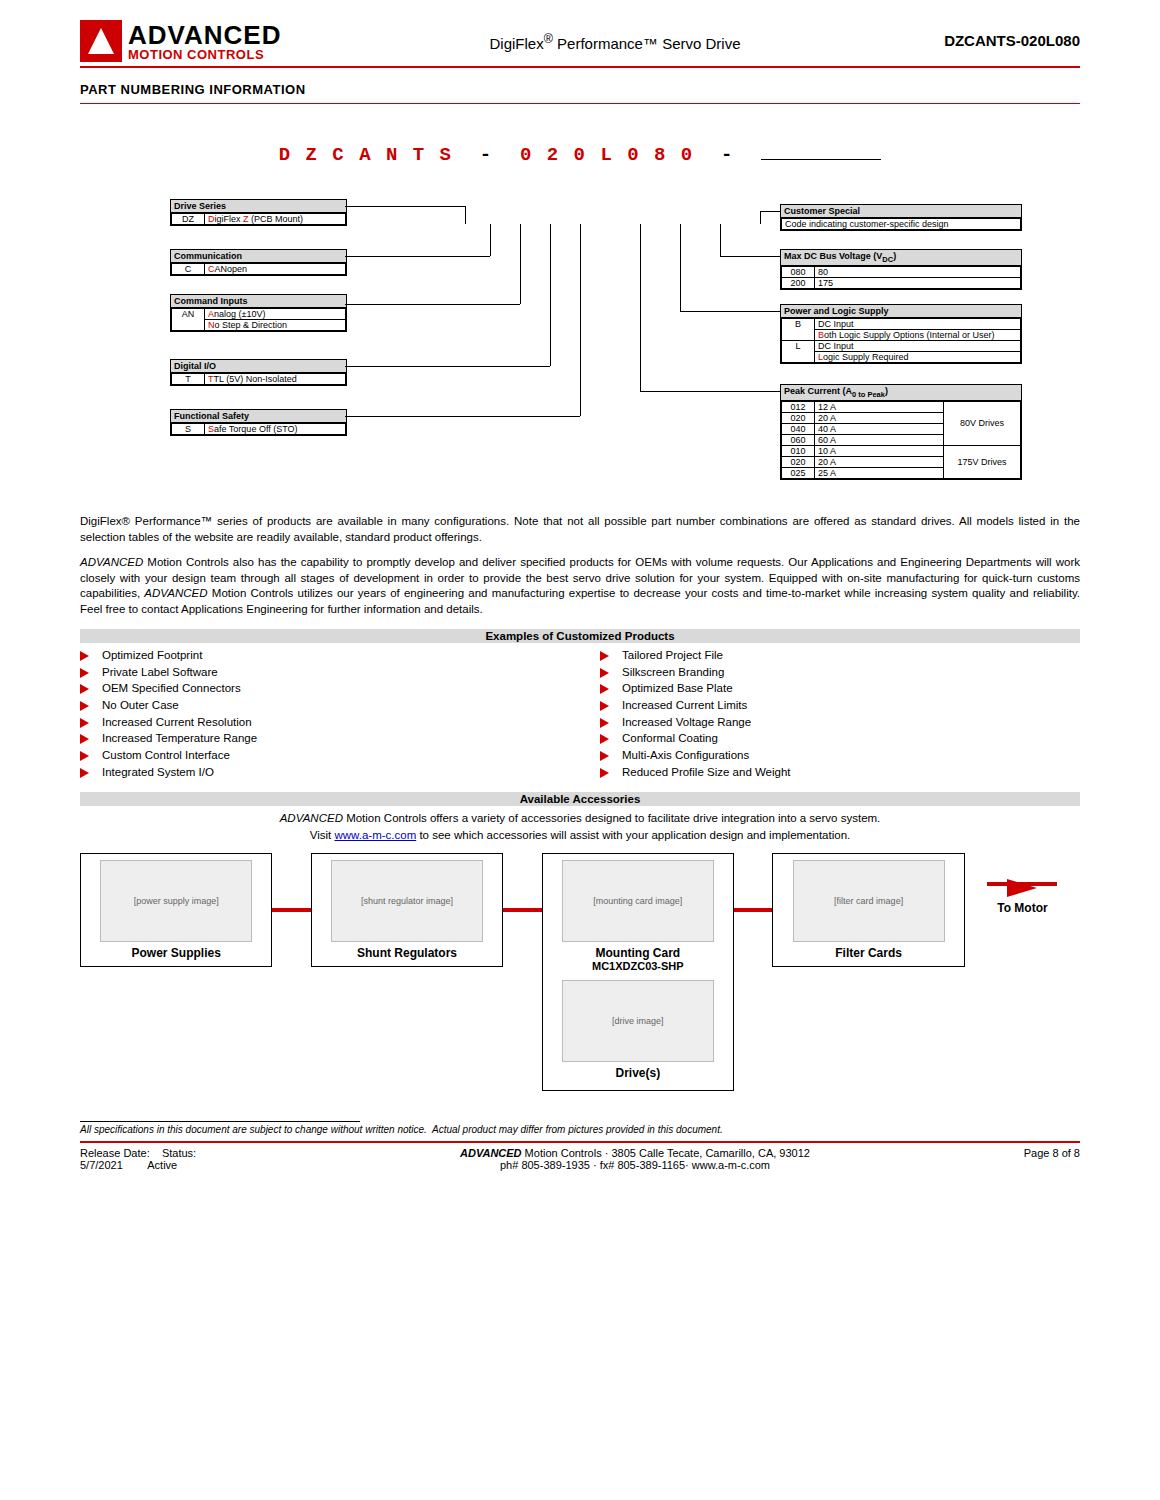ADVANCED
MOTION CONTROLS
DigiFlex® Performance™ Servo Drive
DZCANTS-020L080
PART NUMBERING INFORMATION
D Z C A N T S - 0 2 0 L 0 8 0 -
Drive Series
| DZ | D igiFlex Z (PCB Mount) |
Communication
| C | C ANopen |
Command Inputs
| AN | A nalog (±10V) |
| N o Step & Direction |
Digital I/O
| T | T TL (5V) Non-Isolated |
Functional Safety
| S | S afe Torque Off (STO) |
Customer Special
| Code indicating customer-specific design |
Max DC Bus Voltage (VDC)
| 080 | 80 |
| 200 | 175 |
Power and Logic Supply
| B | DC Input |
| B oth Logic Supply Options (Internal or User) |
| L | DC Input |
| L ogic Supply Required |
Peak Current (A0 to Peak)
| 012 | 12 A | 80V Drives |
| 020 | 20 A |
| 040 | 40 A |
| 060 | 60 A |
| 010 | 10 A | 175V Drives |
| 020 | 20 A |
| 025 | 25 A |
DigiFlex® Performance™ series of products are available in many configurations. Note that not all possible part number combinations are offered as standard drives. All models listed in the selection tables of the website are readily available, standard product offerings.
ADVANCED Motion Controls also has the capability to promptly develop and deliver specified products for OEMs with volume requests. Our Applications and Engineering Departments will work closely with your design team through all stages of development in order to provide the best servo drive solution for your system. Equipped with on-site manufacturing for quick-turn customs capabilities, ADVANCED Motion Controls utilizes our years of engineering and manufacturing expertise to decrease your costs and time-to-market while increasing system quality and reliability. Feel free to contact Applications Engineering for further information and details.
Examples of Customized Products
Optimized Footprint
Private Label Software
OEM Specified Connectors
No Outer Case
Increased Current Resolution
Increased Temperature Range
Custom Control Interface
Integrated System I/O
Tailored Project File
Silkscreen Branding
Optimized Base Plate
Increased Current Limits
Increased Voltage Range
Conformal Coating
Multi-Axis Configurations
Reduced Profile Size and Weight
Available Accessories
ADVANCED Motion Controls offers a variety of accessories designed to facilitate drive integration into a servo system.
Visit www.a-m-c.com to see which accessories will assist with your application design and implementation.
[power supply image]
Power Supplies
[shunt regulator image]
Shunt Regulators
[mounting card image]
Mounting Card
MC1XDZC03-SHP
[drive image]
Drive(s)
[filter card image]
Filter Cards
To Motor
All specifications in this document are subject to change without written notice. Actual product may differ from pictures provided in this document.
Release Date: Status:
5/7/2021 Active
ADVANCED Motion Controls · 3805 Calle Tecate, Camarillo, CA, 93012
ph# 805-389-1935 · fx# 805-389-1165· www.a-m-c.com
Page 8 of 8